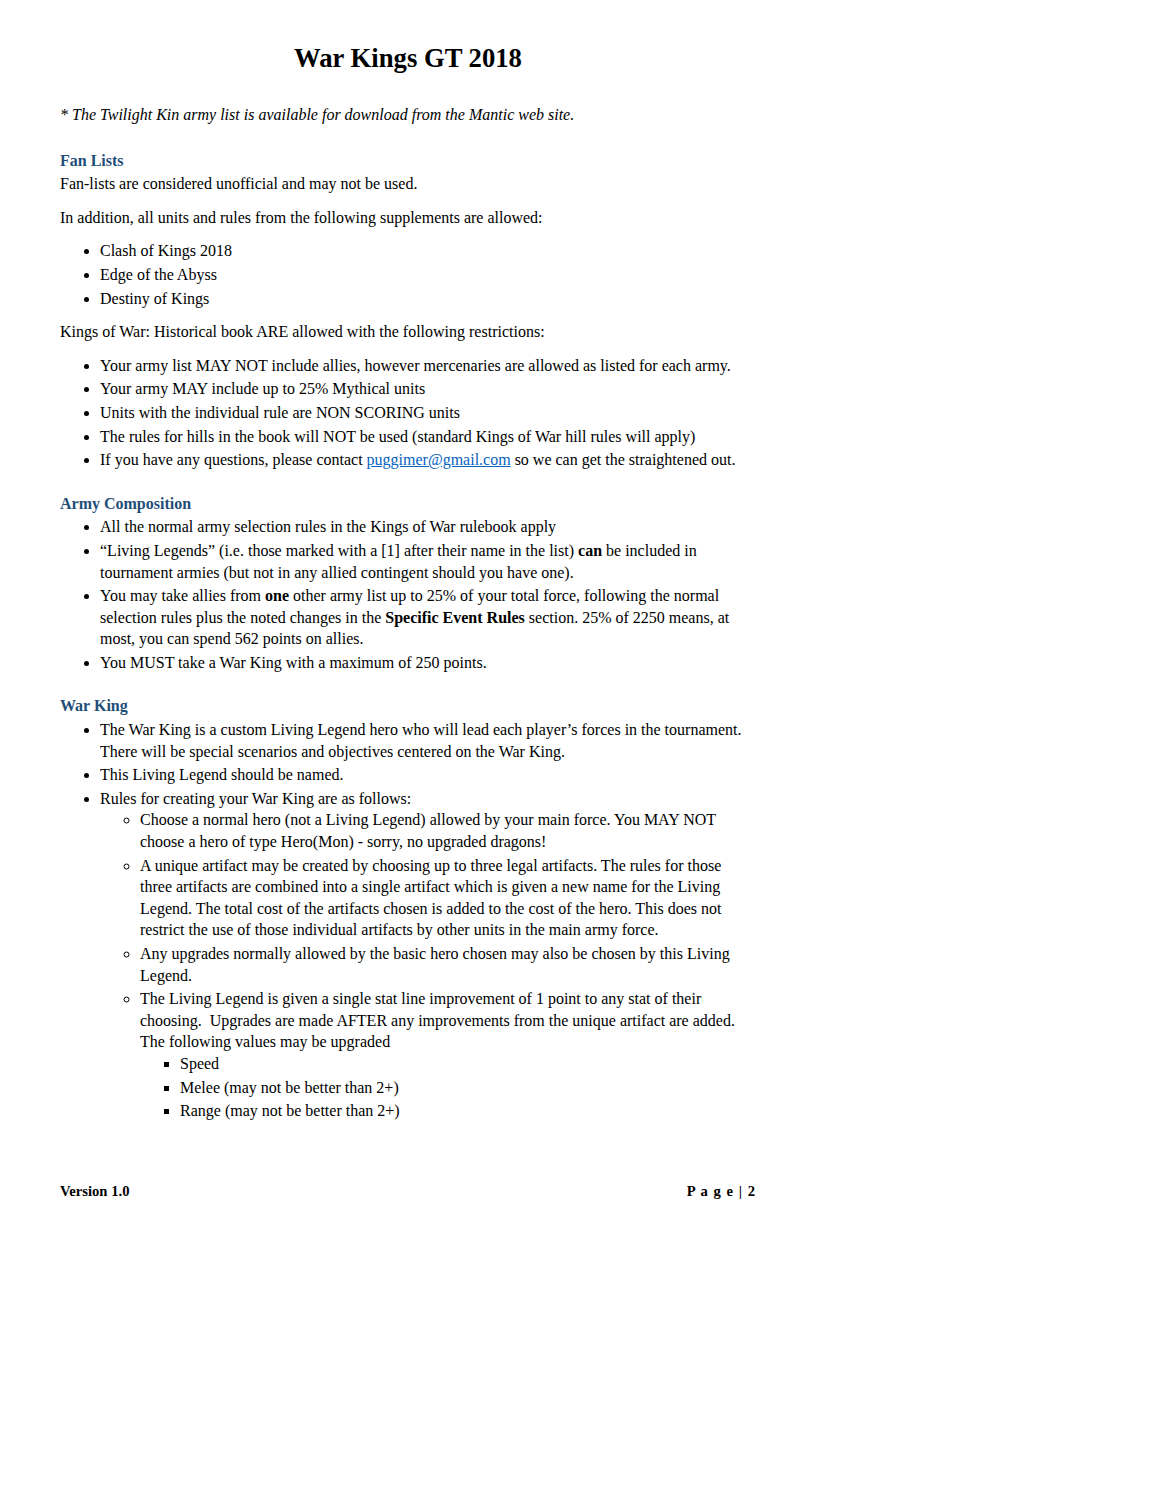War Kings GT 2018
* The Twilight Kin army list is available for download from the Mantic web site.
Fan Lists
Fan-lists are considered unofficial and may not be used.
In addition, all units and rules from the following supplements are allowed:
Clash of Kings 2018
Edge of the Abyss
Destiny of Kings
Kings of War: Historical book ARE allowed with the following restrictions:
Your army list MAY NOT include allies, however mercenaries are allowed as listed for each army.
Your army MAY include up to 25% Mythical units
Units with the individual rule are NON SCORING units
The rules for hills in the book will NOT be used (standard Kings of War hill rules will apply)
If you have any questions, please contact puggimer@gmail.com so we can get the straightened out.
Army Composition
All the normal army selection rules in the Kings of War rulebook apply
“Living Legends” (i.e. those marked with a [1] after their name in the list) can be included in tournament armies (but not in any allied contingent should you have one).
You may take allies from one other army list up to 25% of your total force, following the normal selection rules plus the noted changes in the Specific Event Rules section. 25% of 2250 means, at most, you can spend 562 points on allies.
You MUST take a War King with a maximum of 250 points.
War King
The War King is a custom Living Legend hero who will lead each player’s forces in the tournament. There will be special scenarios and objectives centered on the War King.
This Living Legend should be named.
Rules for creating your War King are as follows:
Choose a normal hero (not a Living Legend) allowed by your main force. You MAY NOT choose a hero of type Hero(Mon) - sorry, no upgraded dragons!
A unique artifact may be created by choosing up to three legal artifacts. The rules for those three artifacts are combined into a single artifact which is given a new name for the Living Legend. The total cost of the artifacts chosen is added to the cost of the hero. This does not restrict the use of those individual artifacts by other units in the main army force.
Any upgrades normally allowed by the basic hero chosen may also be chosen by this Living Legend.
The Living Legend is given a single stat line improvement of 1 point to any stat of their choosing. Upgrades are made AFTER any improvements from the unique artifact are added. The following values may be upgraded
Speed
Melee (may not be better than 2+)
Range (may not be better than 2+)
Version 1.0 P a g e | 2